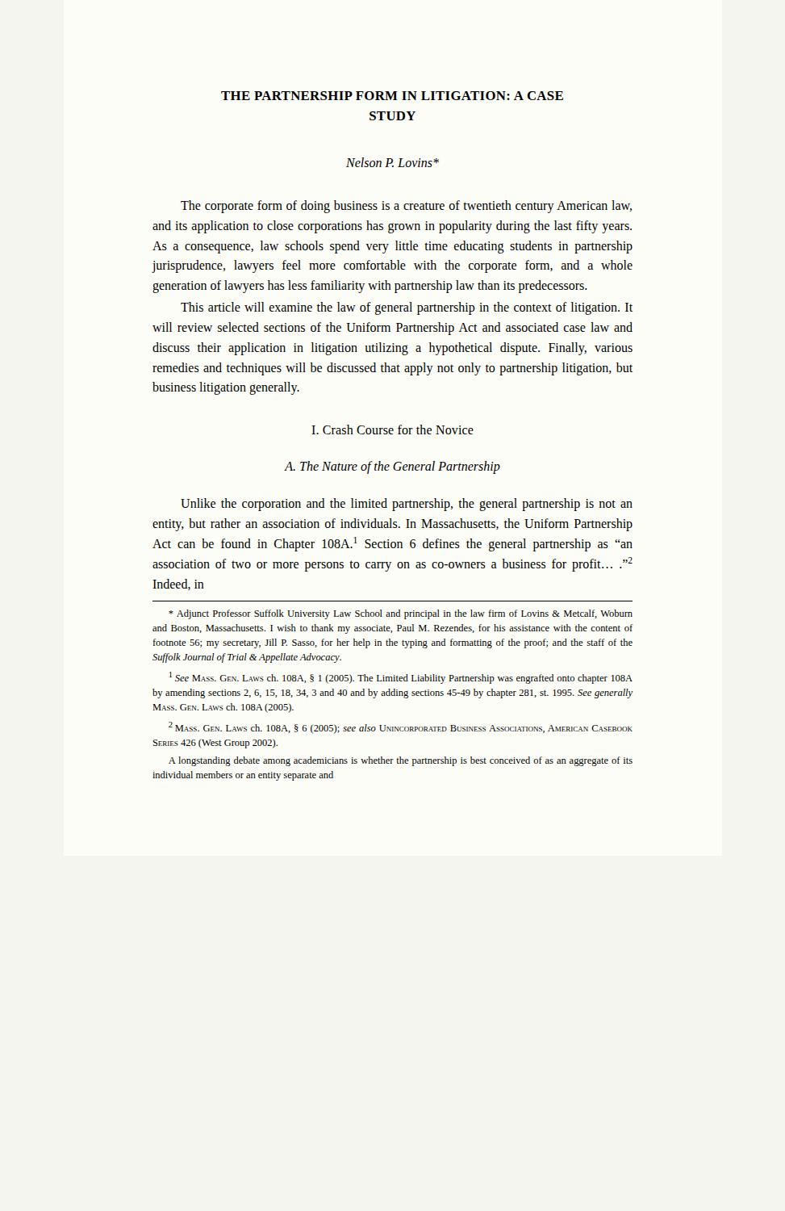The Partnership Form in Litigation: A Case
Study
Nelson P. Lovins*
The corporate form of doing business is a creature of twentieth century American law, and its application to close corporations has grown in popularity during the last fifty years. As a consequence, law schools spend very little time educating students in partnership jurisprudence, lawyers feel more comfortable with the corporate form, and a whole generation of lawyers has less familiarity with partnership law than its predecessors.
This article will examine the law of general partnership in the context of litigation. It will review selected sections of the Uniform Partnership Act and associated case law and discuss their application in litigation utilizing a hypothetical dispute. Finally, various remedies and techniques will be discussed that apply not only to partnership litigation, but business litigation generally.
I. Crash Course for the Novice
A. The Nature of the General Partnership
Unlike the corporation and the limited partnership, the general partnership is not an entity, but rather an association of individuals. In Massachusetts, the Uniform Partnership Act can be found in Chapter 108A.1 Section 6 defines the general partnership as “an association of two or more persons to carry on as co-owners a business for profit… .”2 Indeed, in
*Adjunct Professor Suffolk University Law School and principal in the law firm of Lovins & Metcalf, Woburn and Boston, Massachusetts. I wish to thank my associate, Paul M. Rezendes, for his assistance with the content of footnote 56; my secretary, Jill P. Sasso, for her help in the typing and formatting of the proof; and the staff of the Suffolk Journal of Trial & Appellate Advocacy.
1See Mass. Gen. Laws ch. 108A, § 1 (2005). The Limited Liability Partnership was engrafted onto chapter 108A by amending sections 2, 6, 15, 18, 34, 3 and 40 and by adding sections 45-49 by chapter 281, st. 1995. See generally Mass. Gen. Laws ch. 108A (2005).
2Mass. Gen. Laws ch. 108A, § 6 (2005); see also Unincorporated Business Associations, American Casebook Series 426 (West Group 2002).
A longstanding debate among academicians is whether the partnership is best conceived of as an aggregate of its individual members or an entity separate and